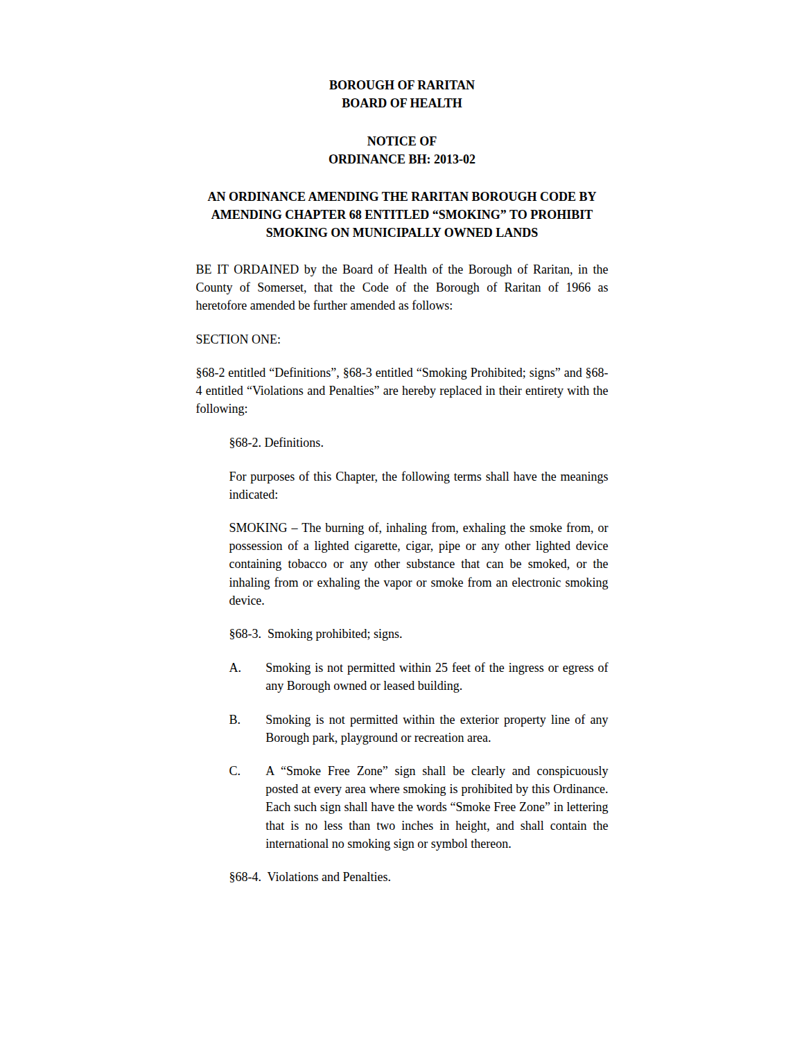Borough of Raritan
Board of Health
Notice of
Ordinance BH: 2013-02
An Ordinance Amending the Raritan Borough Code by Amending Chapter 68 Entitled “Smoking” to Prohibit Smoking on Municipally Owned Lands
BE IT ORDAINED by the Board of Health of the Borough of Raritan, in the County of Somerset, that the Code of the Borough of Raritan of 1966 as heretofore amended be further amended as follows:
SECTION ONE:
§68-2 entitled “Definitions”, §68-3 entitled “Smoking Prohibited; signs” and §68-4 entitled “Violations and Penalties” are hereby replaced in their entirety with the following:
§68-2. Definitions.
For purposes of this Chapter, the following terms shall have the meanings indicated:
SMOKING – The burning of, inhaling from, exhaling the smoke from, or possession of a lighted cigarette, cigar, pipe or any other lighted device containing tobacco or any other substance that can be smoked, or the inhaling from or exhaling the vapor or smoke from an electronic smoking device.
§68-3. Smoking prohibited; signs.
A. Smoking is not permitted within 25 feet of the ingress or egress of any Borough owned or leased building.
B. Smoking is not permitted within the exterior property line of any Borough park, playground or recreation area.
C. A “Smoke Free Zone” sign shall be clearly and conspicuously posted at every area where smoking is prohibited by this Ordinance. Each such sign shall have the words “Smoke Free Zone” in lettering that is no less than two inches in height, and shall contain the international no smoking sign or symbol thereon.
§68-4. Violations and Penalties.